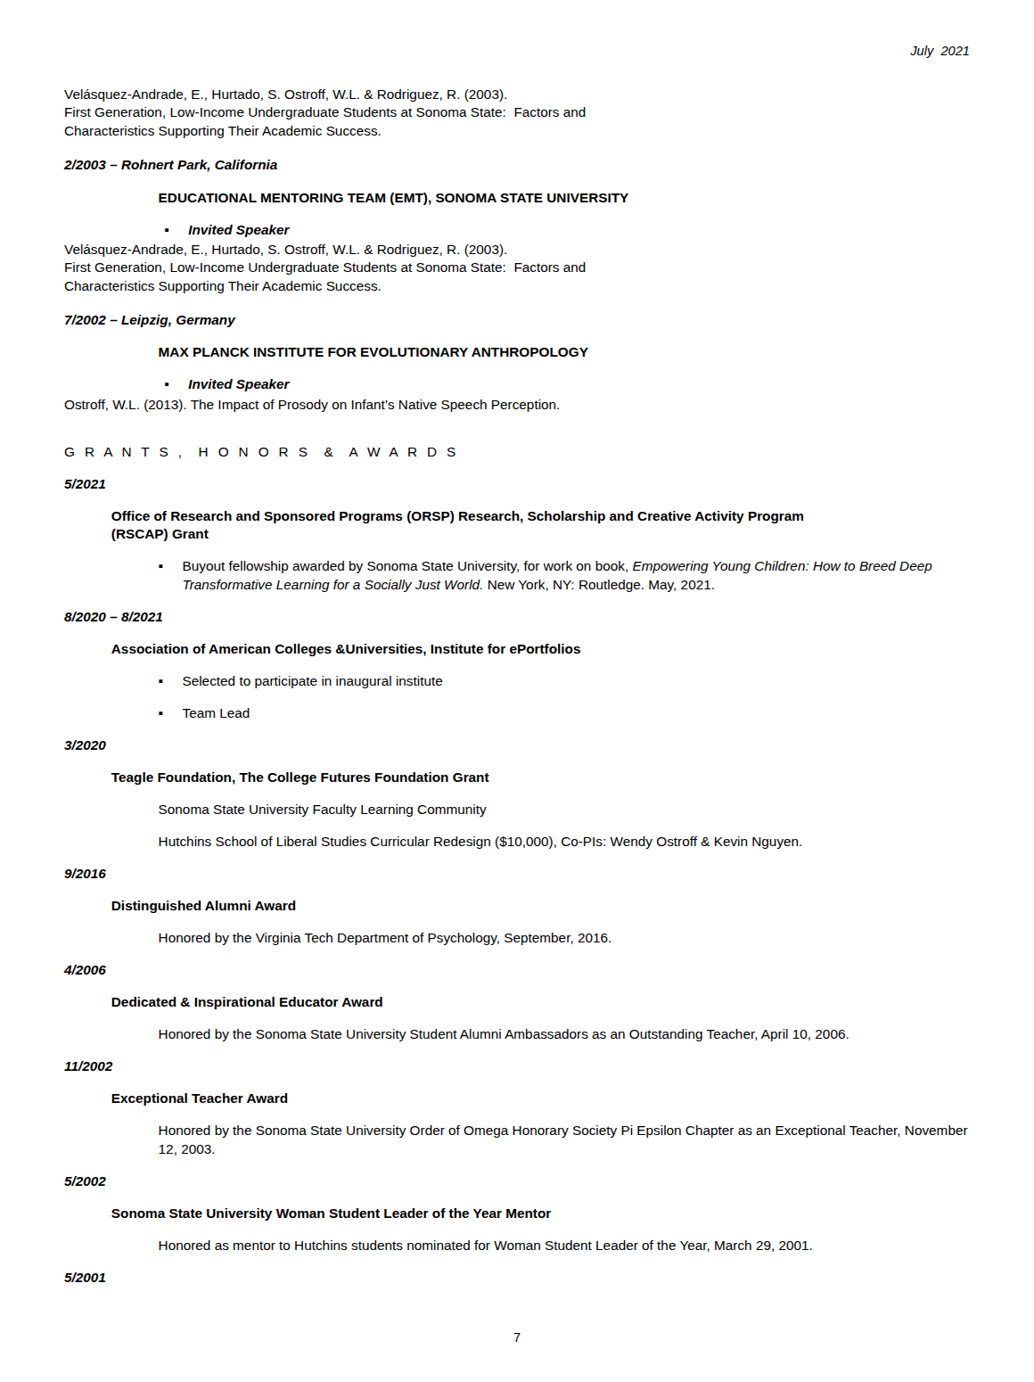July 2021
Velásquez-Andrade, E., Hurtado, S. Ostroff, W.L. & Rodriguez, R. (2003).
First Generation, Low-Income Undergraduate Students at Sonoma State: Factors and
Characteristics Supporting Their Academic Success.
2/2003 – Rohnert Park, California
EDUCATIONAL MENTORING TEAM (EMT), SONOMA STATE UNIVERSITY
Invited Speaker
Velásquez-Andrade, E., Hurtado, S. Ostroff, W.L. & Rodriguez, R. (2003).
First Generation, Low-Income Undergraduate Students at Sonoma State: Factors and
Characteristics Supporting Their Academic Success.
7/2002 – Leipzig, Germany
MAX PLANCK INSTITUTE FOR EVOLUTIONARY ANTHROPOLOGY
Invited Speaker
Ostroff, W.L. (2013). The Impact of Prosody on Infant’s Native Speech Perception.
G R A N T S , H O N O R S & A W A R D S
5/2021
Office of Research and Sponsored Programs (ORSP) Research, Scholarship and Creative Activity Program
(RSCAP) Grant
Buyout fellowship awarded by Sonoma State University, for work on book, Empowering Young Children: How to Breed Deep Transformative Learning for a Socially Just World. New York, NY: Routledge. May, 2021.
8/2020 – 8/2021
Association of American Colleges &Universities, Institute for ePortfolios
Selected to participate in inaugural institute
Team Lead
3/2020
Teagle Foundation, The College Futures Foundation Grant
Sonoma State University Faculty Learning Community
Hutchins School of Liberal Studies Curricular Redesign ($10,000), Co-PIs: Wendy Ostroff & Kevin Nguyen.
9/2016
Distinguished Alumni Award
Honored by the Virginia Tech Department of Psychology, September, 2016.
4/2006
Dedicated & Inspirational Educator Award
Honored by the Sonoma State University Student Alumni Ambassadors as an Outstanding Teacher, April 10, 2006.
11/2002
Exceptional Teacher Award
Honored by the Sonoma State University Order of Omega Honorary Society Pi Epsilon Chapter as an Exceptional Teacher, November 12, 2003.
5/2002
Sonoma State University Woman Student Leader of the Year Mentor
Honored as mentor to Hutchins students nominated for Woman Student Leader of the Year, March 29, 2001.
5/2001
7